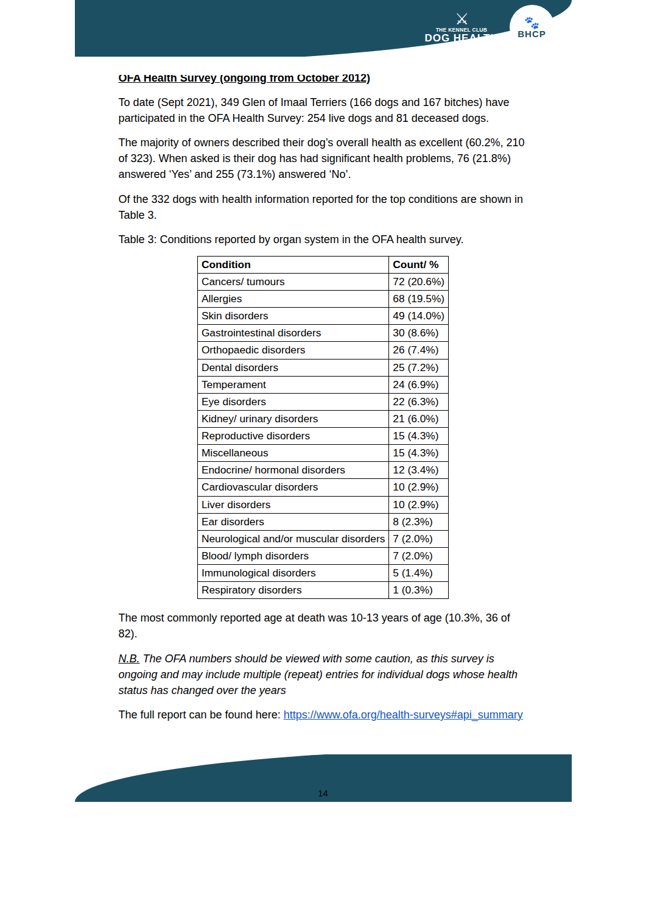⚔
THE KENNEL CLUB
DOG HEALTH
🐾
BHCP
OFA Health Survey (ongoing from October 2012)
To date (Sept 2021), 349 Glen of Imaal Terriers (166 dogs and 167 bitches) have participated in the OFA Health Survey: 254 live dogs and 81 deceased dogs.
The majority of owners described their dog’s overall health as excellent (60.2%, 210 of 323). When asked is their dog has had significant health problems, 76 (21.8%) answered ‘Yes’ and 255 (73.1%) answered ‘No’.
Of the 332 dogs with health information reported for the top conditions are shown in Table 3.
Table 3: Conditions reported by organ system in the OFA health survey.
| Condition | Count/ % |
| --- | --- |
| Cancers/ tumours | 72 (20.6%) |
| Allergies | 68 (19.5%) |
| Skin disorders | 49 (14.0%) |
| Gastrointestinal disorders | 30 (8.6%) |
| Orthopaedic disorders | 26 (7.4%) |
| Dental disorders | 25 (7.2%) |
| Temperament | 24 (6.9%) |
| Eye disorders | 22 (6.3%) |
| Kidney/ urinary disorders | 21 (6.0%) |
| Reproductive disorders | 15 (4.3%) |
| Miscellaneous | 15 (4.3%) |
| Endocrine/ hormonal disorders | 12 (3.4%) |
| Cardiovascular disorders | 10 (2.9%) |
| Liver disorders | 10 (2.9%) |
| Ear disorders | 8 (2.3%) |
| Neurological and/or muscular disorders | 7 (2.0%) |
| Blood/ lymph disorders | 7 (2.0%) |
| Immunological disorders | 5 (1.4%) |
| Respiratory disorders | 1 (0.3%) |
The most commonly reported age at death was 10-13 years of age (10.3%, 36 of 82).
N.B. The OFA numbers should be viewed with some caution, as this survey is ongoing and may include multiple (repeat) entries for individual dogs whose health status has changed over the years
The full report can be found here: https://www.ofa.org/health-surveys#api_summary
14